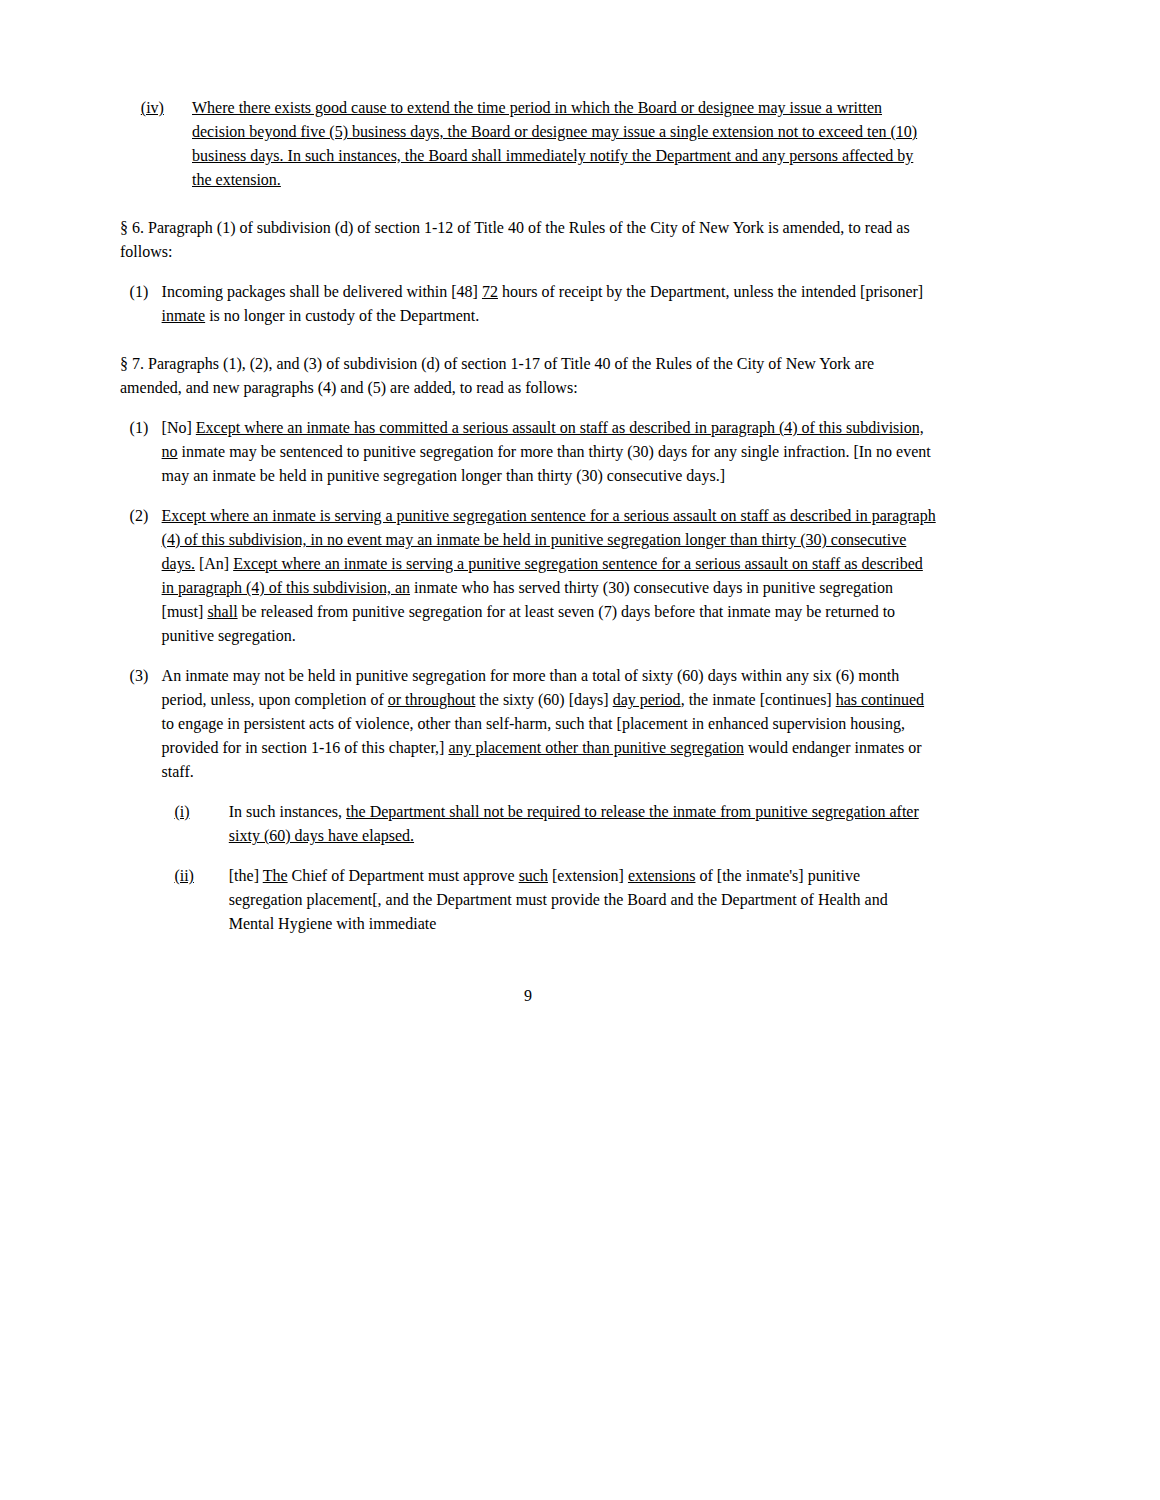(iv) Where there exists good cause to extend the time period in which the Board or designee may issue a written decision beyond five (5) business days, the Board or designee may issue a single extension not to exceed ten (10) business days. In such instances, the Board shall immediately notify the Department and any persons affected by the extension.
§ 6. Paragraph (1) of subdivision (d) of section 1-12 of Title 40 of the Rules of the City of New York is amended, to read as follows:
(1) Incoming packages shall be delivered within [48] 72 hours of receipt by the Department, unless the intended [prisoner] inmate is no longer in custody of the Department.
§ 7. Paragraphs (1), (2), and (3) of subdivision (d) of section 1-17 of Title 40 of the Rules of the City of New York are amended, and new paragraphs (4) and (5) are added, to read as follows:
(1)[No] Except where an inmate has committed a serious assault on staff as described in paragraph (4) of this subdivision, no inmate may be sentenced to punitive segregation for more than thirty (30) days for any single infraction. [In no event may an inmate be held in punitive segregation longer than thirty (30) consecutive days.]
(2) Except where an inmate is serving a punitive segregation sentence for a serious assault on staff as described in paragraph (4) of this subdivision, in no event may an inmate be held in punitive segregation longer than thirty (30) consecutive days. [An] Except where an inmate is serving a punitive segregation sentence for a serious assault on staff as described in paragraph (4) of this subdivision, an inmate who has served thirty (30) consecutive days in punitive segregation [must] shall be released from punitive segregation for at least seven (7) days before that inmate may be returned to punitive segregation.
(3) An inmate may not be held in punitive segregation for more than a total of sixty (60) days within any six (6) month period, unless, upon completion of or throughout the sixty (60) [days] day period, the inmate [continues] has continued to engage in persistent acts of violence, other than self-harm, such that [placement in enhanced supervision housing, provided for in section 1-16 of this chapter,] any placement other than punitive segregation would endanger inmates or staff.
(i) In such instances, the Department shall not be required to release the inmate from punitive segregation after sixty (60) days have elapsed.
(ii)[the] The Chief of Department must approve such [extension] extensions of [the inmate's] punitive segregation placement[, and the Department must provide the Board and the Department of Health and Mental Hygiene with immediate
9